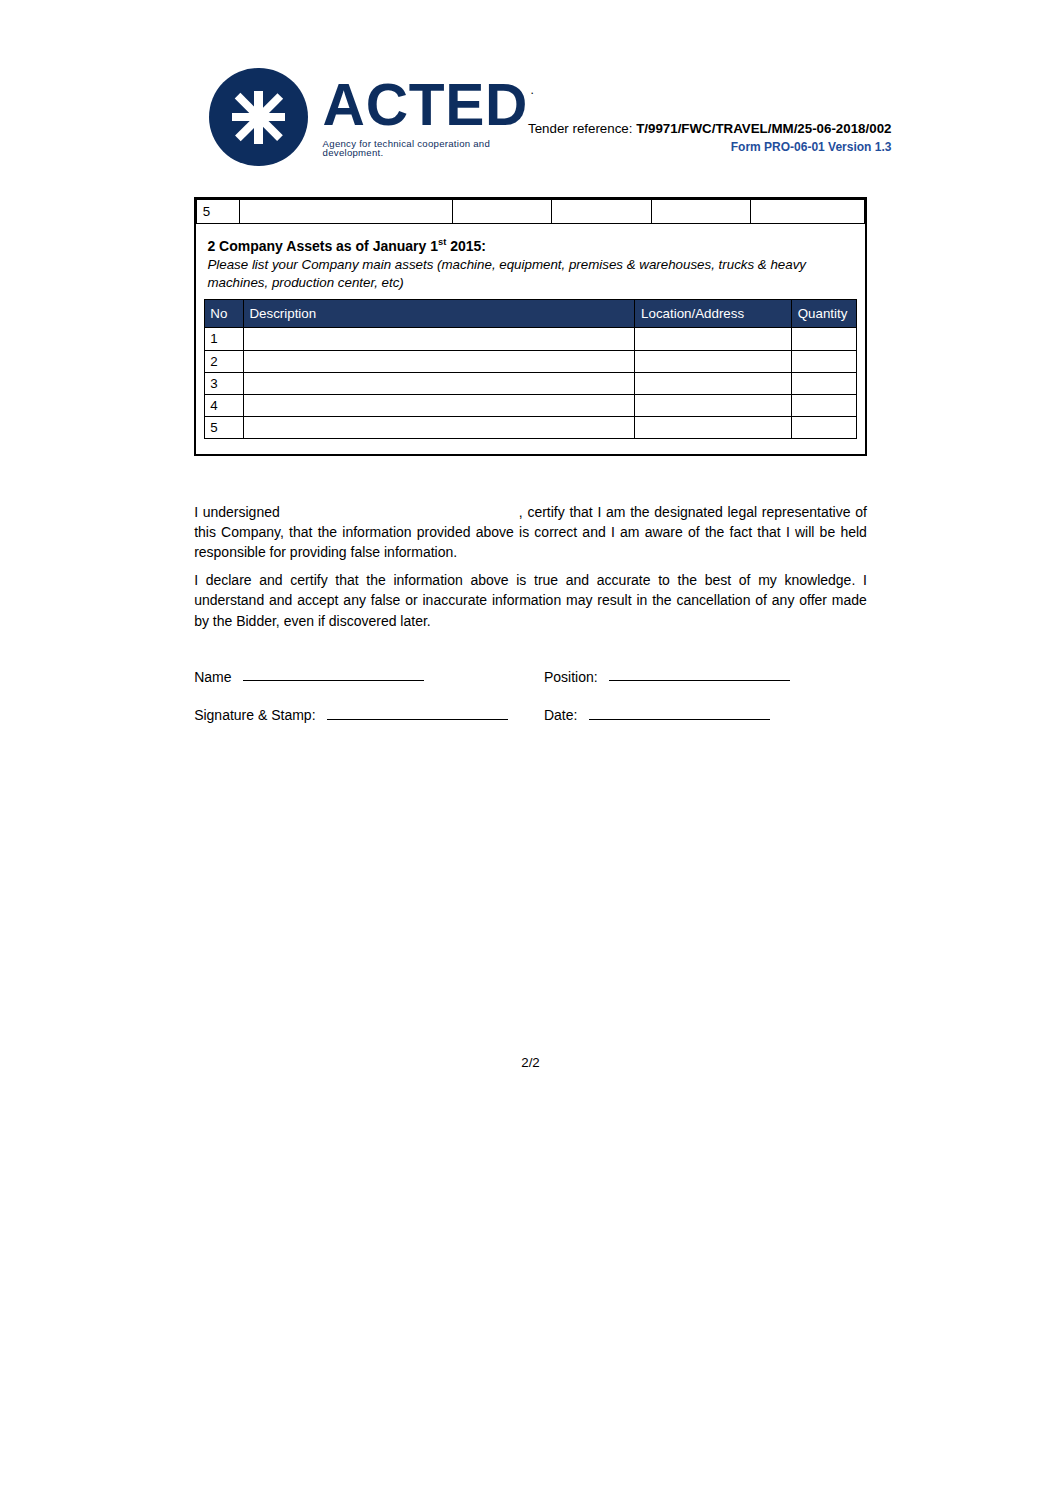ACTED Agency for technical cooperation and development.
Tender reference: T/9971/FWC/TRAVEL/MM/25-06-2018/002
Form PRO-06-01 Version 1.3
.
| 5 | | | | | |
2 Company Assets as of January 1st 2015:
Please list your Company main assets (machine, equipment, premises & warehouses, trucks & heavy machines, production center, etc)
| No | Description | Location/Address | Quantity |
| --- | --- | --- | --- |
| 1 | | | |
| 2 | | | |
| 3 | | | |
| 4 | | | |
| 5 | | | |
I undersigned , certify that I am the designated legal representative of this Company, that the information provided above is correct and I am aware of the fact that I will be held responsible for providing false information.
I declare and certify that the information above is true and accurate to the best of my knowledge. I understand and accept any false or inaccurate information may result in the cancellation of any offer made by the Bidder, even if discovered later.
Name
Position:
Signature & Stamp:
Date:
2/2